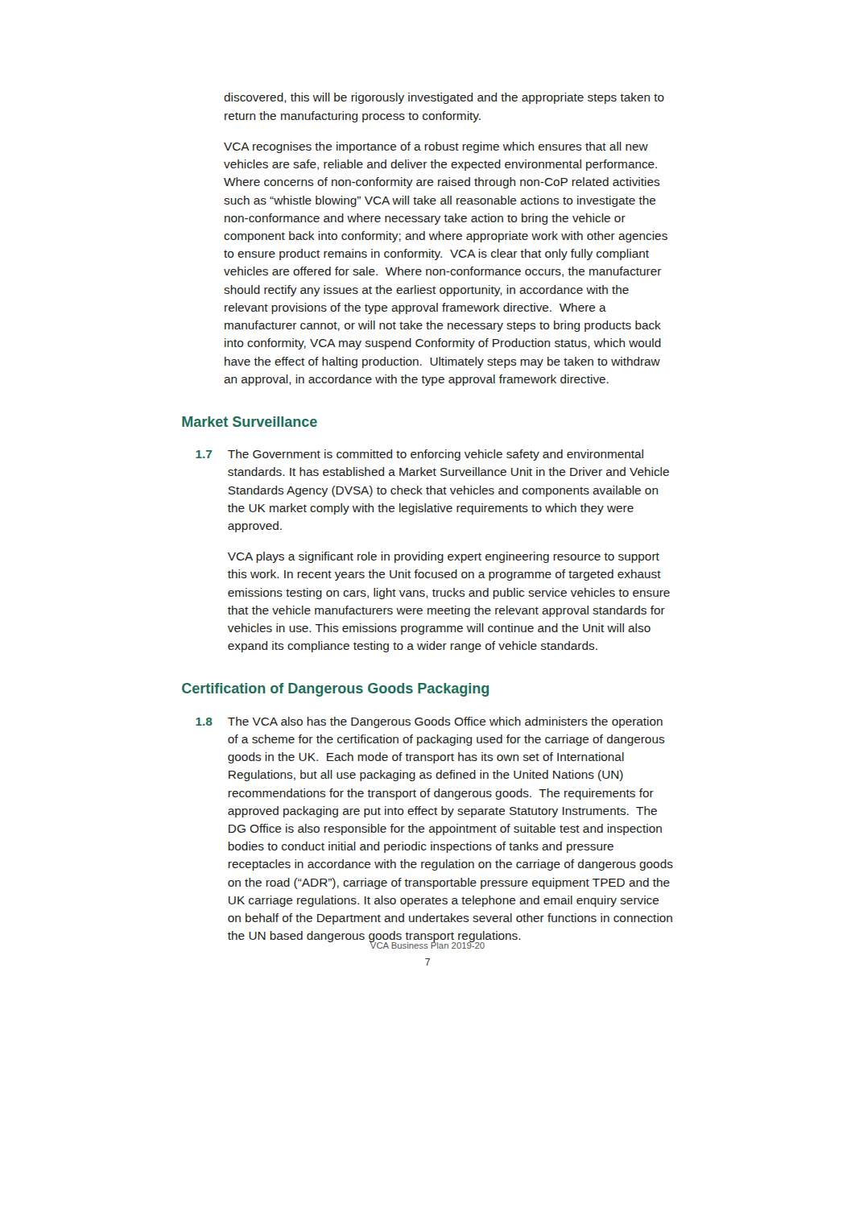discovered, this will be rigorously investigated and the appropriate steps taken to return the manufacturing process to conformity.
VCA recognises the importance of a robust regime which ensures that all new vehicles are safe, reliable and deliver the expected environmental performance. Where concerns of non-conformity are raised through non-CoP related activities such as “whistle blowing” VCA will take all reasonable actions to investigate the non-conformance and where necessary take action to bring the vehicle or component back into conformity; and where appropriate work with other agencies to ensure product remains in conformity. VCA is clear that only fully compliant vehicles are offered for sale. Where non-conformance occurs, the manufacturer should rectify any issues at the earliest opportunity, in accordance with the relevant provisions of the type approval framework directive. Where a manufacturer cannot, or will not take the necessary steps to bring products back into conformity, VCA may suspend Conformity of Production status, which would have the effect of halting production. Ultimately steps may be taken to withdraw an approval, in accordance with the type approval framework directive.
Market Surveillance
1.7
The Government is committed to enforcing vehicle safety and environmental standards. It has established a Market Surveillance Unit in the Driver and Vehicle Standards Agency (DVSA) to check that vehicles and components available on the UK market comply with the legislative requirements to which they were approved.
VCA plays a significant role in providing expert engineering resource to support this work. In recent years the Unit focused on a programme of targeted exhaust emissions testing on cars, light vans, trucks and public service vehicles to ensure that the vehicle manufacturers were meeting the relevant approval standards for vehicles in use. This emissions programme will continue and the Unit will also expand its compliance testing to a wider range of vehicle standards.
Certification of Dangerous Goods Packaging
1.8
The VCA also has the Dangerous Goods Office which administers the operation of a scheme for the certification of packaging used for the carriage of dangerous goods in the UK. Each mode of transport has its own set of International Regulations, but all use packaging as defined in the United Nations (UN) recommendations for the transport of dangerous goods. The requirements for approved packaging are put into effect by separate Statutory Instruments. The DG Office is also responsible for the appointment of suitable test and inspection bodies to conduct initial and periodic inspections of tanks and pressure receptacles in accordance with the regulation on the carriage of dangerous goods on the road (“ADR”), carriage of transportable pressure equipment TPED and the UK carriage regulations. It also operates a telephone and email enquiry service on behalf of the Department and undertakes several other functions in connection the UN based dangerous goods transport regulations.
VCA Business Plan 2019-20
7